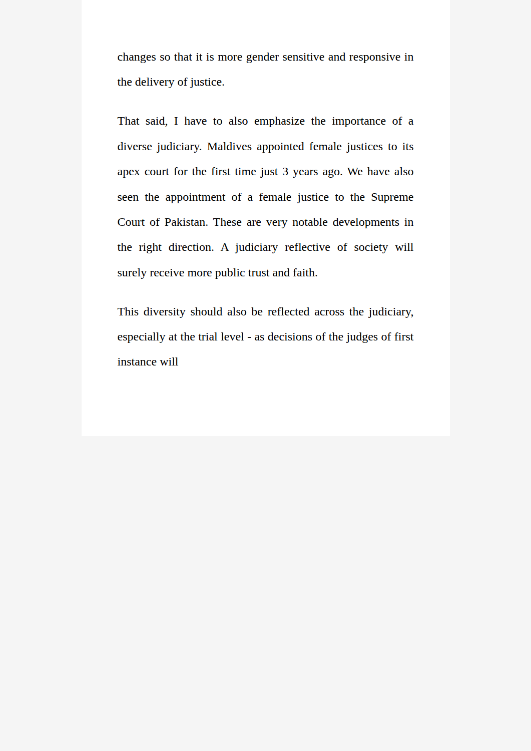changes so that it is more gender sensitive and responsive in the delivery of justice.
That said, I have to also emphasize the importance of a diverse judiciary. Maldives appointed female justices to its apex court for the first time just 3 years ago. We have also seen the appointment of a female justice to the Supreme Court of Pakistan. These are very notable developments in the right direction. A judiciary reflective of society will surely receive more public trust and faith.
This diversity should also be reflected across the judiciary, especially at the trial level - as decisions of the judges of first instance will